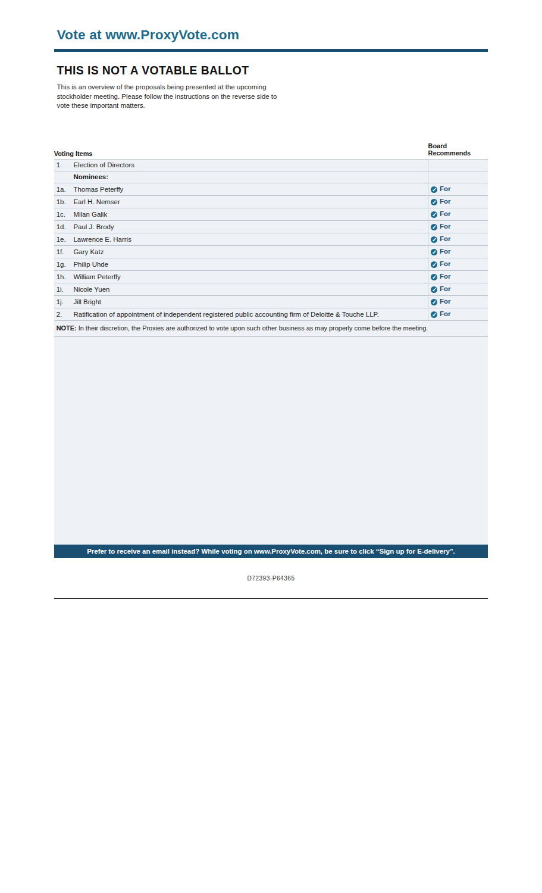Vote at www.ProxyVote.com
THIS IS NOT A VOTABLE BALLOT
This is an overview of the proposals being presented at the upcoming stockholder meeting. Please follow the instructions on the reverse side to vote these important matters.
| Voting Items | Board Recommends |
| --- | --- |
| 1. Election of Directors | |
| Nominees: | |
| 1a. Thomas Peterffy | ✓ For |
| 1b. Earl H. Nemser | ✓ For |
| 1c. Milan Galik | ✓ For |
| 1d. Paul J. Brody | ✓ For |
| 1e. Lawrence E. Harris | ✓ For |
| 1f. Gary Katz | ✓ For |
| 1g. Philip Uhde | ✓ For |
| 1h. William Peterffy | ✓ For |
| 1i. Nicole Yuen | ✓ For |
| 1j. Jill Bright | ✓ For |
| 2. Ratification of appointment of independent registered public accounting firm of Deloitte & Touche LLP. | ✓ For |
| NOTE: In their discretion, the Proxies are authorized to vote upon such other business as may properly come before the meeting. |
Prefer to receive an email instead? While voting on www.ProxyVote.com, be sure to click “Sign up for E-delivery”.
D72393-P64365